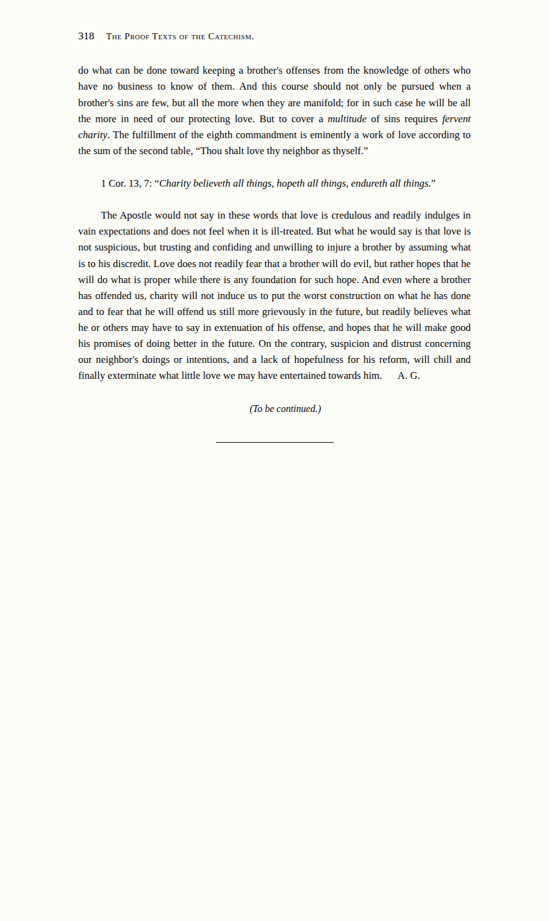318 The Proof Texts of the Catechism.
do what can be done toward keeping a brother's offenses from the knowledge of others who have no business to know of them. And this course should not only be pursued when a brother's sins are few, but all the more when they are manifold; for in such case he will be all the more in need of our protecting love. But to cover a multitude of sins requires fervent charity. The fulfillment of the eighth commandment is eminently a work of love according to the sum of the second table, “Thou shalt love thy neighbor as thyself.”
1 Cor. 13, 7: “Charity believeth all things, hopeth all things, endureth all things.”
The Apostle would not say in these words that love is credulous and readily indulges in vain expectations and does not feel when it is ill-treated. But what he would say is that love is not suspicious, but trusting and confiding and unwilling to injure a brother by assuming what is to his discredit. Love does not readily fear that a brother will do evil, but rather hopes that he will do what is proper while there is any foundation for such hope. And even where a brother has offended us, charity will not induce us to put the worst construction on what he has done and to fear that he will offend us still more grievously in the future, but readily believes what he or others may have to say in extenuation of his offense, and hopes that he will make good his promises of doing better in the future. On the contrary, suspicion and distrust concerning our neighbor's doings or intentions, and a lack of hopefulness for his reform, will chill and finally exterminate what little love we may have entertained towards him. A. G.
(To be continued.)